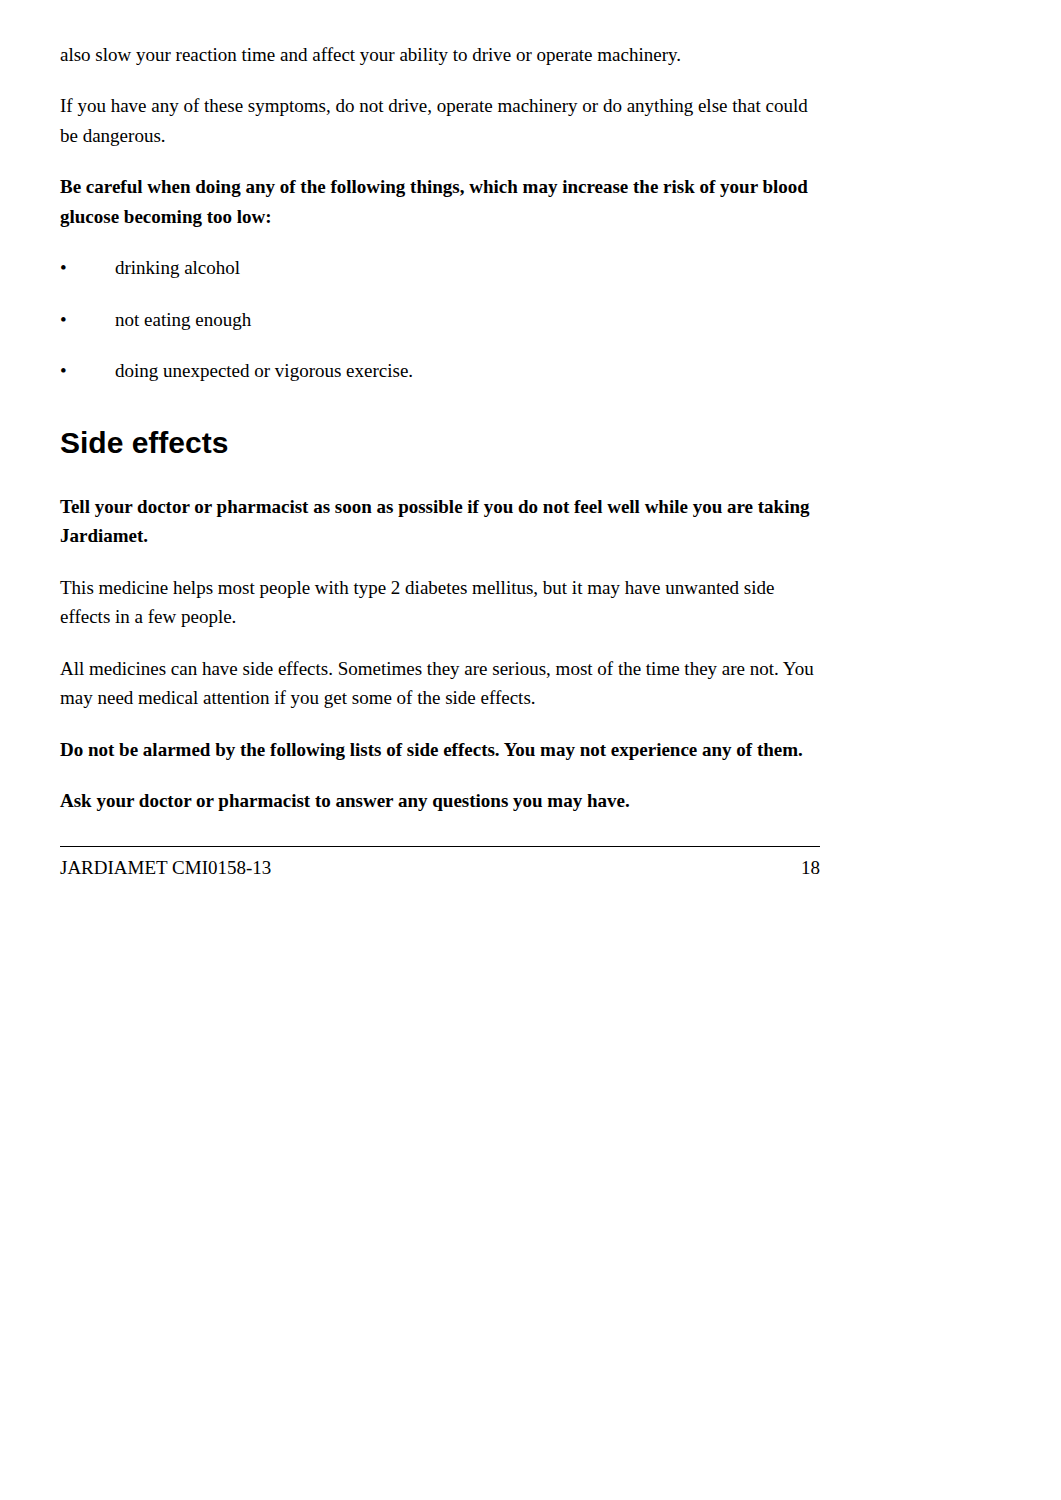also slow your reaction time and affect your ability to drive or operate machinery.
If you have any of these symptoms, do not drive, operate machinery or do anything else that could be dangerous.
Be careful when doing any of the following things, which may increase the risk of your blood glucose becoming too low:
drinking alcohol
not eating enough
doing unexpected or vigorous exercise.
Side effects
Tell your doctor or pharmacist as soon as possible if you do not feel well while you are taking Jardiamet.
This medicine helps most people with type 2 diabetes mellitus, but it may have unwanted side effects in a few people.
All medicines can have side effects. Sometimes they are serious, most of the time they are not. You may need medical attention if you get some of the side effects.
Do not be alarmed by the following lists of side effects. You may not experience any of them.
Ask your doctor or pharmacist to answer any questions you may have.
JARDIAMET CMI0158-13 18